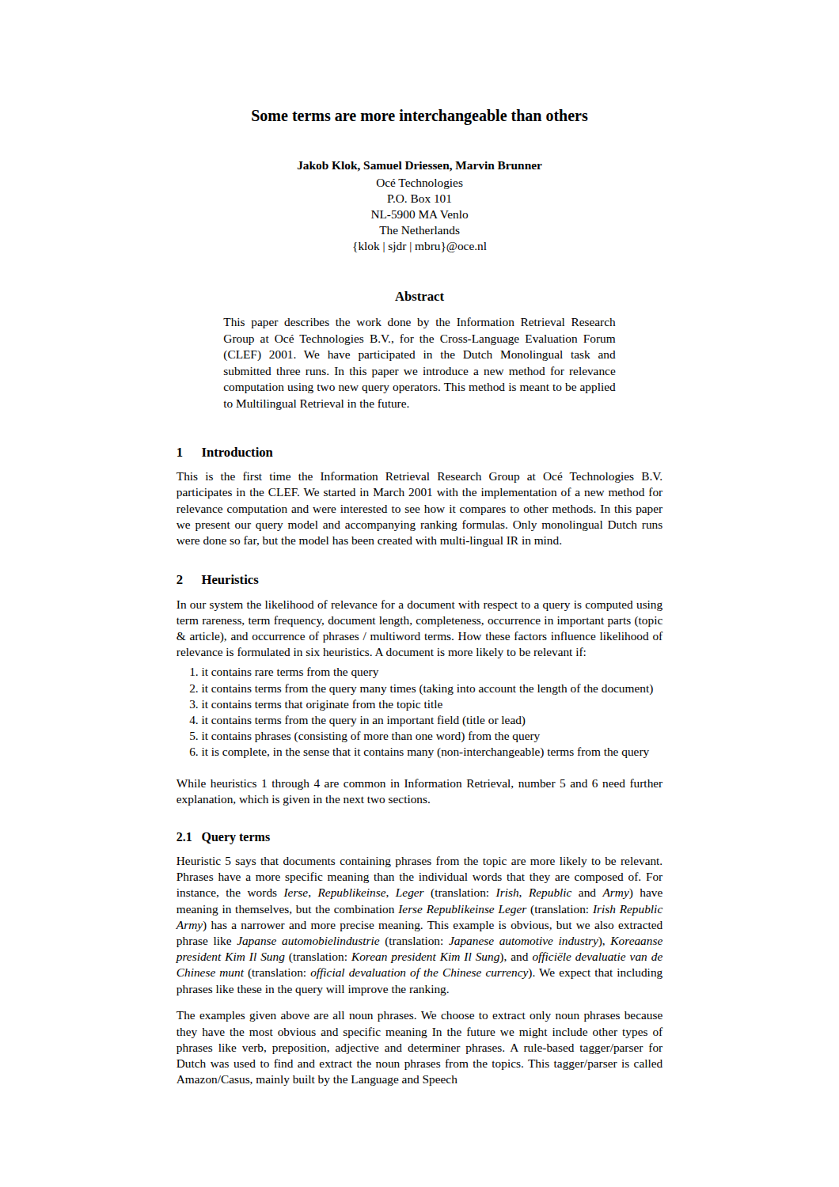Some terms are more interchangeable than others
Jakob Klok, Samuel Driessen, Marvin Brunner
Océ Technologies
P.O. Box 101
NL-5900 MA Venlo
The Netherlands
{klok | sjdr | mbru}@oce.nl
Abstract
This paper describes the work done by the Information Retrieval Research Group at Océ Technologies B.V., for the Cross-Language Evaluation Forum (CLEF) 2001. We have participated in the Dutch Monolingual task and submitted three runs. In this paper we introduce a new method for relevance computation using two new query operators. This method is meant to be applied to Multilingual Retrieval in the future.
1 Introduction
This is the first time the Information Retrieval Research Group at Océ Technologies B.V. participates in the CLEF. We started in March 2001 with the implementation of a new method for relevance computation and were interested to see how it compares to other methods. In this paper we present our query model and accompanying ranking formulas. Only monolingual Dutch runs were done so far, but the model has been created with multi-lingual IR in mind.
2 Heuristics
In our system the likelihood of relevance for a document with respect to a query is computed using term rareness, term frequency, document length, completeness, occurrence in important parts (topic & article), and occurrence of phrases / multiword terms. How these factors influence likelihood of relevance is formulated in six heuristics. A document is more likely to be relevant if:
it contains rare terms from the query
it contains terms from the query many times (taking into account the length of the document)
it contains terms that originate from the topic title
it contains terms from the query in an important field (title or lead)
it contains phrases (consisting of more than one word) from the query
it is complete, in the sense that it contains many (non-interchangeable) terms from the query
While heuristics 1 through 4 are common in Information Retrieval, number 5 and 6 need further explanation, which is given in the next two sections.
2.1 Query terms
Heuristic 5 says that documents containing phrases from the topic are more likely to be relevant. Phrases have a more specific meaning than the individual words that they are composed of. For instance, the words Ierse, Republikeinse, Leger (translation: Irish, Republic and Army) have meaning in themselves, but the combination Ierse Republikeinse Leger (translation: Irish Republic Army) has a narrower and more precise meaning. This example is obvious, but we also extracted phrase like Japanse automobielindustrie (translation: Japanese automotive industry), Koreaanse president Kim Il Sung (translation: Korean president Kim Il Sung), and officiële devaluatie van de Chinese munt (translation: official devaluation of the Chinese currency). We expect that including phrases like these in the query will improve the ranking.
The examples given above are all noun phrases. We choose to extract only noun phrases because they have the most obvious and specific meaning In the future we might include other types of phrases like verb, preposition, adjective and determiner phrases. A rule-based tagger/parser for Dutch was used to find and extract the noun phrases from the topics. This tagger/parser is called Amazon/Casus, mainly built by the Language and Speech